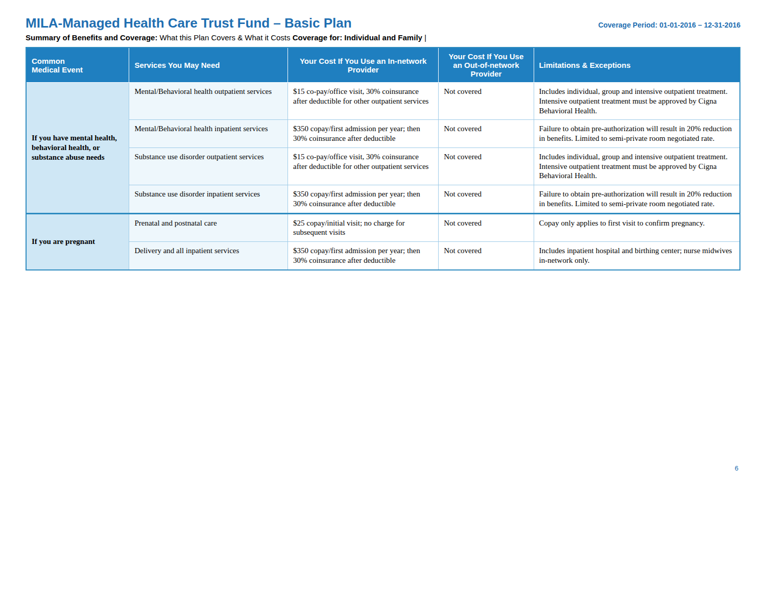MILA-Managed Health Care Trust Fund – Basic Plan
Coverage Period: 01-01-2016 – 12-31-2016
Summary of Benefits and Coverage: What this Plan Covers & What it Costs Coverage for: Individual and Family |
| Common Medical Event | Services You May Need | Your Cost If You Use an In-network Provider | Your Cost If You Use an Out-of-network Provider | Limitations & Exceptions |
| --- | --- | --- | --- | --- |
| If you have mental health, behavioral health, or substance abuse needs | Mental/Behavioral health outpatient services | $15 co-pay/office visit, 30% coinsurance after deductible for other outpatient services | Not covered | Includes individual, group and intensive outpatient treatment. Intensive outpatient treatment must be approved by Cigna Behavioral Health. |
| Mental/Behavioral health inpatient services | $350 copay/first admission per year; then 30% coinsurance after deductible | Not covered | Failure to obtain pre-authorization will result in 20% reduction in benefits. Limited to semi-private room negotiated rate. |
| Substance use disorder outpatient services | $15 co-pay/office visit, 30% coinsurance after deductible for other outpatient services | Not covered | Includes individual, group and intensive outpatient treatment. Intensive outpatient treatment must be approved by Cigna Behavioral Health. |
| Substance use disorder inpatient services | $350 copay/first admission per year; then 30% coinsurance after deductible | Not covered | Failure to obtain pre-authorization will result in 20% reduction in benefits. Limited to semi-private room negotiated rate. |
| If you are pregnant | Prenatal and postnatal care | $25 copay/initial visit; no charge for subsequent visits | Not covered | Copay only applies to first visit to confirm pregnancy. |
| Delivery and all inpatient services | $350 copay/first admission per year; then 30% coinsurance after deductible | Not covered | Includes inpatient hospital and birthing center; nurse midwives in-network only. |
6